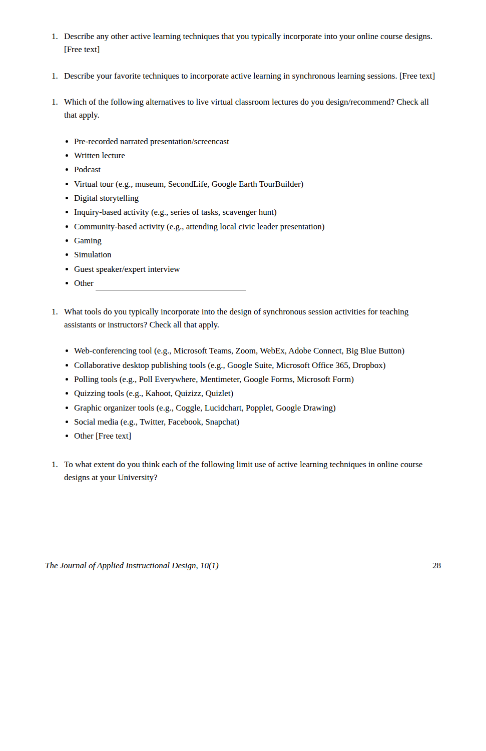Describe any other active learning techniques that you typically incorporate into your online course designs. [Free text]
Describe your favorite techniques to incorporate active learning in synchronous learning sessions. [Free text]
Which of the following alternatives to live virtual classroom lectures do you design/recommend? Check all that apply.
Pre-recorded narrated presentation/screencast
Written lecture
Podcast
Virtual tour (e.g., museum, SecondLife, Google Earth TourBuilder)
Digital storytelling
Inquiry-based activity (e.g., series of tasks, scavenger hunt)
Community-based activity (e.g., attending local civic leader presentation)
Gaming
Simulation
Guest speaker/expert interview
Other
What tools do you typically incorporate into the design of synchronous session activities for teaching assistants or instructors? Check all that apply.
Web-conferencing tool (e.g., Microsoft Teams, Zoom, WebEx, Adobe Connect, Big Blue Button)
Collaborative desktop publishing tools (e.g., Google Suite, Microsoft Office 365, Dropbox)
Polling tools (e.g., Poll Everywhere, Mentimeter, Google Forms, Microsoft Form)
Quizzing tools (e.g., Kahoot, Quizizz, Quizlet)
Graphic organizer tools (e.g., Coggle, Lucidchart, Popplet, Google Drawing)
Social media (e.g., Twitter, Facebook, Snapchat)
Other [Free text]
To what extent do you think each of the following limit use of active learning techniques in online course designs at your University?
The Journal of Applied Instructional Design, 10(1) 28